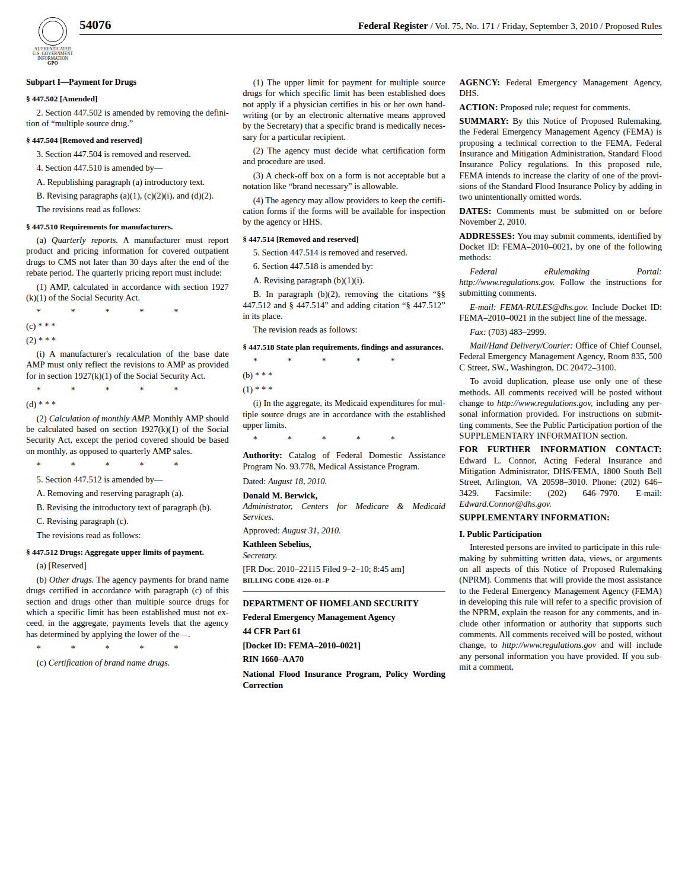AUTHENTICATED
U.S. GOVERNMENT
INFORMATION
GPO
54076 Federal Register / Vol. 75, No. 171 / Friday, September 3, 2010 / Proposed Rules
Subpart I—Payment for Drugs
§ 447.502 [Amended]
2. Section 447.502 is amended by removing the definition of “multiple source drug.”
§ 447.504 [Removed and reserved]
3. Section 447.504 is removed and reserved.
4. Section 447.510 is amended by—
A. Republishing paragraph (a) introductory text.
B. Revising paragraphs (a)(1), (c)(2)(i), and (d)(2).
The revisions read as follows:
§ 447.510 Requirements for manufacturers.
(a) Quarterly reports. A manufacturer must report product and pricing information for covered outpatient drugs to CMS not later than 30 days after the end of the rebate period. The quarterly pricing report must include:
(1) AMP, calculated in accordance with section 1927 (k)(1) of the Social Security Act.
* * * * *
(c) * * *
(2) * * *
(i) A manufacturer's recalculation of the base date AMP must only reflect the revisions to AMP as provided for in section 1927(k)(1) of the Social Security Act.
* * * * *
(d) * * *
(2) Calculation of monthly AMP. Monthly AMP should be calculated based on section 1927(k)(1) of the Social Security Act, except the period covered should be based on monthly, as opposed to quarterly AMP sales.
* * * * *
5. Section 447.512 is amended by—
A. Removing and reserving paragraph (a).
B. Revising the introductory text of paragraph (b).
C. Revising paragraph (c).
The revisions read as follows:
§ 447.512 Drugs: Aggregate upper limits of payment.
(a) [Reserved]
(b) Other drugs. The agency payments for brand name drugs certified in accordance with paragraph (c) of this section and drugs other than multiple source drugs for which a specific limit has been established must not exceed, in the aggregate, payments levels that the agency has determined by applying the lower of the—.
* * * * *
(c) Certification of brand name drugs.
(1) The upper limit for payment for multiple source drugs for which specific limit has been established does not apply if a physician certifies in his or her own handwriting (or by an electronic alternative means approved by the Secretary) that a specific brand is medically necessary for a particular recipient.
(2) The agency must decide what certification form and procedure are used.
(3) A check-off box on a form is not acceptable but a notation like “brand necessary” is allowable.
(4) The agency may allow providers to keep the certification forms if the forms will be available for inspection by the agency or HHS.
§ 447.514 [Removed and reserved]
5. Section 447.514 is removed and reserved.
6. Section 447.518 is amended by:
A. Revising paragraph (b)(1)(i).
B. In paragraph (b)(2), removing the citations “§§ 447.512 and § 447.514” and adding citation “§ 447.512” in its place.
The revision reads as follows:
§ 447.518 State plan requirements, findings and assurances.
* * * * *
(b) * * *
(1) * * *
(i) In the aggregate, its Medicaid expenditures for multiple source drugs are in accordance with the established upper limits.
* * * * *
Authority: Catalog of Federal Domestic Assistance Program No. 93.778, Medical Assistance Program.
Dated: August 18, 2010.
Donald M. Berwick,
Administrator, Centers for Medicare & Medicaid Services.
Approved: August 31, 2010.
Kathleen Sebelius,
Secretary.
[FR Doc. 2010–22115 Filed 9–2–10; 8:45 am]
BILLING CODE 4120–01–P
DEPARTMENT OF HOMELAND SECURITY
Federal Emergency Management Agency
44 CFR Part 61
[Docket ID: FEMA–2010–0021]
RIN 1660–AA70
National Flood Insurance Program, Policy Wording Correction
AGENCY: Federal Emergency Management Agency, DHS.
ACTION: Proposed rule; request for comments.
SUMMARY: By this Notice of Proposed Rulemaking, the Federal Emergency Management Agency (FEMA) is proposing a technical correction to the FEMA, Federal Insurance and Mitigation Administration, Standard Flood Insurance Policy regulations. In this proposed rule, FEMA intends to increase the clarity of one of the provisions of the Standard Flood Insurance Policy by adding in two unintentionally omitted words.
DATES: Comments must be submitted on or before November 2, 2010.
ADDRESSES: You may submit comments, identified by Docket ID: FEMA–2010–0021, by one of the following methods:
Federal eRulemaking Portal: http://www.regulations.gov. Follow the instructions for submitting comments.
E-mail: FEMA-RULES@dhs.gov. Include Docket ID: FEMA–2010–0021 in the subject line of the message.
Fax: (703) 483–2999.
Mail/Hand Delivery/Courier: Office of Chief Counsel, Federal Emergency Management Agency, Room 835, 500 C Street, SW., Washington, DC 20472–3100.
To avoid duplication, please use only one of these methods. All comments received will be posted without change to http://www.regulations.gov, including any personal information provided. For instructions on submitting comments, See the Public Participation portion of the SUPPLEMENTARY INFORMATION section.
FOR FURTHER INFORMATION CONTACT: Edward L. Connor, Acting Federal Insurance and Mitigation Administrator, DHS/FEMA, 1800 South Bell Street, Arlington, VA 20598–3010. Phone: (202) 646–3429. Facsimile: (202) 646–7970. E-mail: Edward.Connor@dhs.gov.
SUPPLEMENTARY INFORMATION:
I. Public Participation
Interested persons are invited to participate in this rulemaking by submitting written data, views, or arguments on all aspects of this Notice of Proposed Rulemaking (NPRM). Comments that will provide the most assistance to the Federal Emergency Management Agency (FEMA) in developing this rule will refer to a specific provision of the NPRM, explain the reason for any comments, and include other information or authority that supports such comments. All comments received will be posted, without change, to http://www.regulations.gov and will include any personal information you have provided. If you submit a comment,